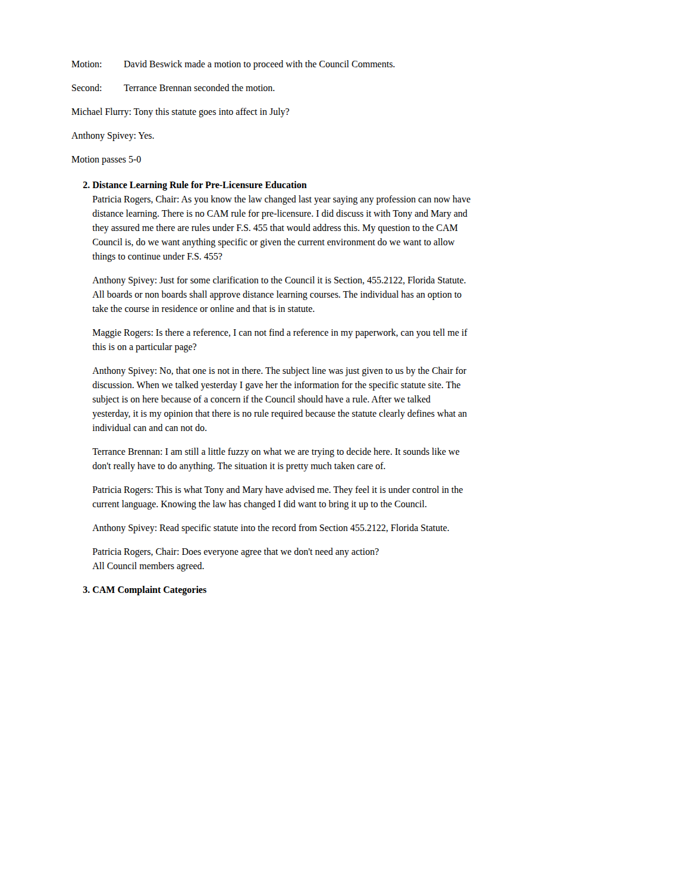Motion: David Beswick made a motion to proceed with the Council Comments.
Second: Terrance Brennan seconded the motion.
Michael Flurry: Tony this statute goes into affect in July?
Anthony Spivey: Yes.
Motion passes 5-0
Distance Learning Rule for Pre-Licensure Education
Patricia Rogers, Chair: As you know the law changed last year saying any profession can now have distance learning. There is no CAM rule for pre-licensure. I did discuss it with Tony and Mary and they assured me there are rules under F.S. 455 that would address this. My question to the CAM Council is, do we want anything specific or given the current environment do we want to allow things to continue under F.S. 455?
Anthony Spivey: Just for some clarification to the Council it is Section, 455.2122, Florida Statute. All boards or non boards shall approve distance learning courses. The individual has an option to take the course in residence or online and that is in statute.
Maggie Rogers: Is there a reference, I can not find a reference in my paperwork, can you tell me if this is on a particular page?
Anthony Spivey: No, that one is not in there. The subject line was just given to us by the Chair for discussion. When we talked yesterday I gave her the information for the specific statute site. The subject is on here because of a concern if the Council should have a rule. After we talked yesterday, it is my opinion that there is no rule required because the statute clearly defines what an individual can and can not do.
Terrance Brennan: I am still a little fuzzy on what we are trying to decide here. It sounds like we don't really have to do anything. The situation it is pretty much taken care of.
Patricia Rogers: This is what Tony and Mary have advised me. They feel it is under control in the current language. Knowing the law has changed I did want to bring it up to the Council.
Anthony Spivey: Read specific statute into the record from Section 455.2122, Florida Statute.
Patricia Rogers, Chair: Does everyone agree that we don't need any action?
All Council members agreed.
CAM Complaint Categories